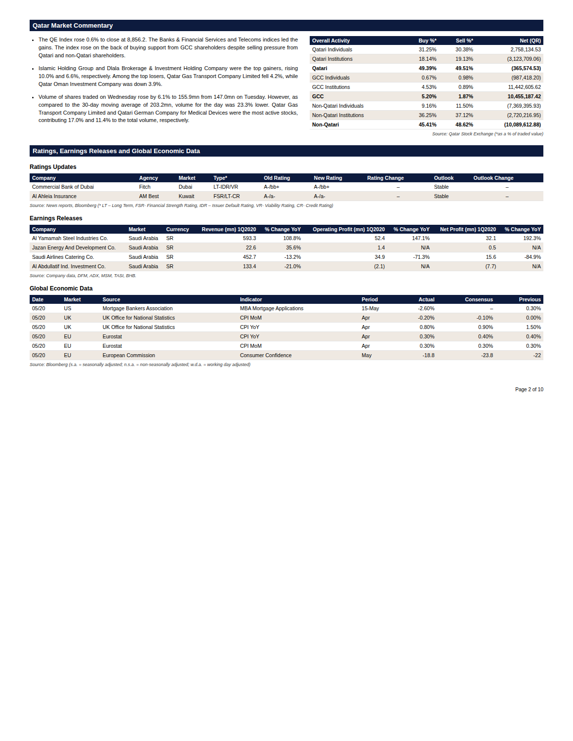Qatar Market Commentary
The QE Index rose 0.6% to close at 8,856.2. The Banks & Financial Services and Telecoms indices led the gains. The index rose on the back of buying support from GCC shareholders despite selling pressure from Qatari and non-Qatari shareholders.
Islamic Holding Group and Dlala Brokerage & Investment Holding Company were the top gainers, rising 10.0% and 6.6%, respectively. Among the top losers, Qatar Gas Transport Company Limited fell 4.2%, while Qatar Oman Investment Company was down 3.9%.
Volume of shares traded on Wednesday rose by 6.1% to 155.9mn from 147.0mn on Tuesday. However, as compared to the 30-day moving average of 203.2mn, volume for the day was 23.3% lower. Qatar Gas Transport Company Limited and Qatari German Company for Medical Devices were the most active stocks, contributing 17.0% and 11.4% to the total volume, respectively.
| Overall Activity | Buy %* | Sell %* | Net (QR) |
| --- | --- | --- | --- |
| Qatari Individuals | 31.25% | 30.38% | 2,758,134.53 |
| Qatari Institutions | 18.14% | 19.13% | (3,123,709.06) |
| Qatari | 49.39% | 49.51% | (365,574.53) |
| GCC Individuals | 0.67% | 0.98% | (987,418.20) |
| GCC Institutions | 4.53% | 0.89% | 11,442,605.62 |
| GCC | 5.20% | 1.87% | 10,455,187.42 |
| Non-Qatari Individuals | 9.16% | 11.50% | (7,369,395.93) |
| Non-Qatari Institutions | 36.25% | 37.12% | (2,720,216.95) |
| Non-Qatari | 45.41% | 48.62% | (10,089,612.88) |
Source: Qatar Stock Exchange (*as a % of traded value)
Ratings, Earnings Releases and Global Economic Data
Ratings Updates
| Company | Agency | Market | Type* | Old Rating | New Rating | Rating Change | Outlook | Outlook Change |
| --- | --- | --- | --- | --- | --- | --- | --- | --- |
| Commercial Bank of Dubai | Fitch | Dubai | LT-IDR/VR | A-/bb+ | A-/bb+ | – | Stable | – |
| Al Ahleia Insurance | AM Best | Kuwait | FSR/LT-CR | A-/a- | A-/a- | – | Stable | – |
Source: News reports, Bloomberg (* LT – Long Term, FSR- Financial Strength Rating, IDR – Issuer Default Rating, VR- Viability Rating, CR- Credit Rating)
Earnings Releases
| Company | Market | Currency | Revenue (mn) 1Q2020 | % Change YoY | Operating Profit (mn) 1Q2020 | % Change YoY | Net Profit (mn) 1Q2020 | % Change YoY |
| --- | --- | --- | --- | --- | --- | --- | --- | --- |
| Al Yamamah Steel Industries Co. | Saudi Arabia | SR | 593.3 | 108.8% | 52.4 | 147.1% | 32.1 | 192.3% |
| Jazan Energy And Development Co. | Saudi Arabia | SR | 22.6 | 35.6% | 1.4 | N/A | 0.5 | N/A |
| Saudi Airlines Catering Co. | Saudi Arabia | SR | 452.7 | -13.2% | 34.9 | -71.3% | 15.6 | -84.9% |
| Al Abdullatif Ind. Investment Co. | Saudi Arabia | SR | 133.4 | -21.0% | (2.1) | N/A | (7.7) | N/A |
Source: Company data, DFM, ADX, MSM, TASI, BHB.
Global Economic Data
| Date | Market | Source | Indicator | Period | Actual | Consensus | Previous |
| --- | --- | --- | --- | --- | --- | --- | --- |
| 05/20 | US | Mortgage Bankers Association | MBA Mortgage Applications | 15-May | -2.60% | – | 0.30% |
| 05/20 | UK | UK Office for National Statistics | CPI MoM | Apr | -0.20% | -0.10% | 0.00% |
| 05/20 | UK | UK Office for National Statistics | CPI YoY | Apr | 0.80% | 0.90% | 1.50% |
| 05/20 | EU | Eurostat | CPI YoY | Apr | 0.30% | 0.40% | 0.40% |
| 05/20 | EU | Eurostat | CPI MoM | Apr | 0.30% | 0.30% | 0.30% |
| 05/20 | EU | European Commission | Consumer Confidence | May | -18.8 | -23.8 | -22 |
Source: Bloomberg (s.a. = seasonally adjusted; n.s.a. = non-seasonally adjusted; w.d.a. = working day adjusted)
Page 2 of 10